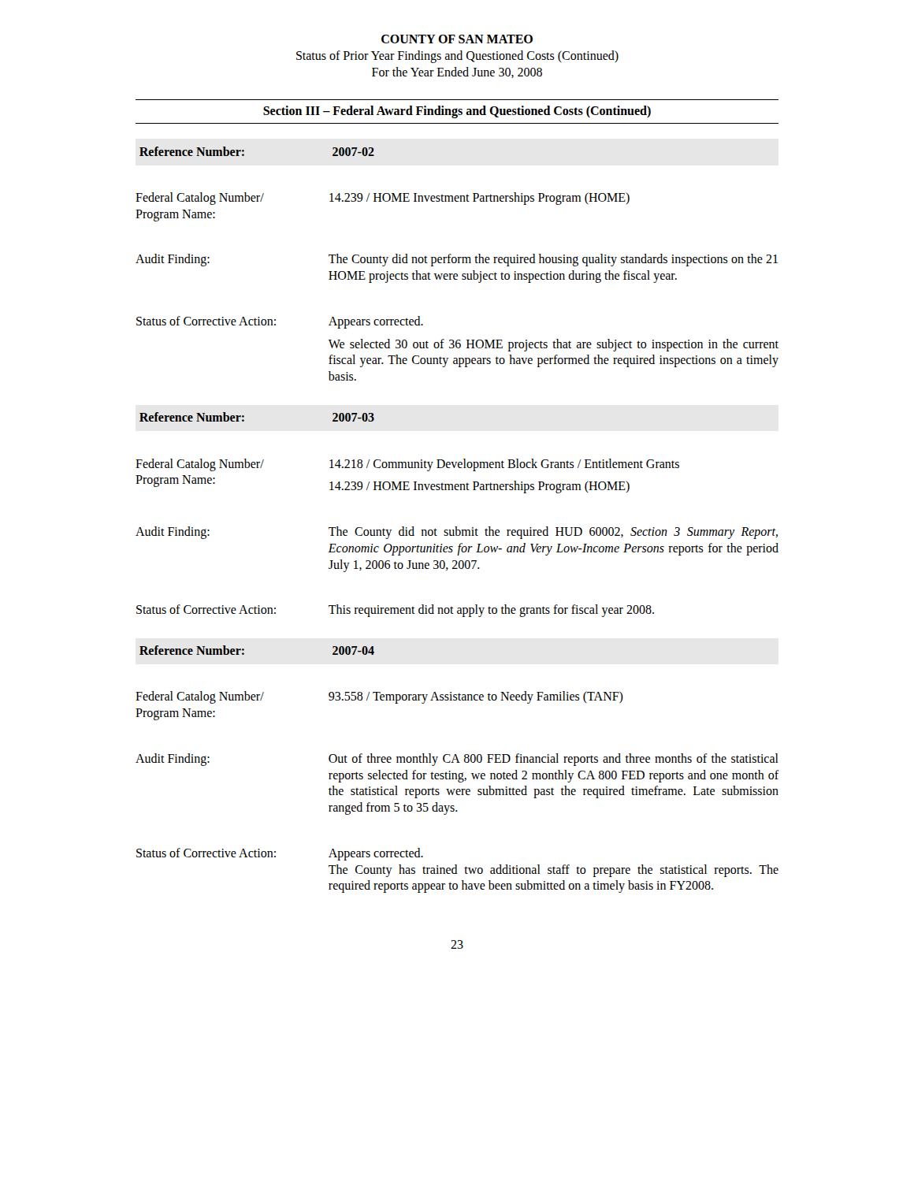COUNTY OF SAN MATEO
Status of Prior Year Findings and Questioned Costs (Continued)
For the Year Ended June 30, 2008
Section III – Federal Award Findings and Questioned Costs (Continued)
| Reference Number: | 2007-02 |
| Federal Catalog Number/ Program Name: | 14.239 / HOME Investment Partnerships Program (HOME) |
| Audit Finding: | The County did not perform the required housing quality standards inspections on the 21 HOME projects that were subject to inspection during the fiscal year. |
| Status of Corrective Action: | Appears corrected. We selected 30 out of 36 HOME projects that are subject to inspection in the current fiscal year. The County appears to have performed the required inspections on a timely basis. |
| Reference Number: | 2007-03 |
| Federal Catalog Number/ Program Name: | 14.218 / Community Development Block Grants / Entitlement Grants 14.239 / HOME Investment Partnerships Program (HOME) |
| Audit Finding: | The County did not submit the required HUD 60002, Section 3 Summary Report, Economic Opportunities for Low- and Very Low-Income Persons reports for the period July 1, 2006 to June 30, 2007. |
| Status of Corrective Action: | This requirement did not apply to the grants for fiscal year 2008. |
| Reference Number: | 2007-04 |
| Federal Catalog Number/ Program Name: | 93.558 / Temporary Assistance to Needy Families (TANF) |
| Audit Finding: | Out of three monthly CA 800 FED financial reports and three months of the statistical reports selected for testing, we noted 2 monthly CA 800 FED reports and one month of the statistical reports were submitted past the required timeframe. Late submission ranged from 5 to 35 days. |
| Status of Corrective Action: | Appears corrected. The County has trained two additional staff to prepare the statistical reports. The required reports appear to have been submitted on a timely basis in FY2008. |
23